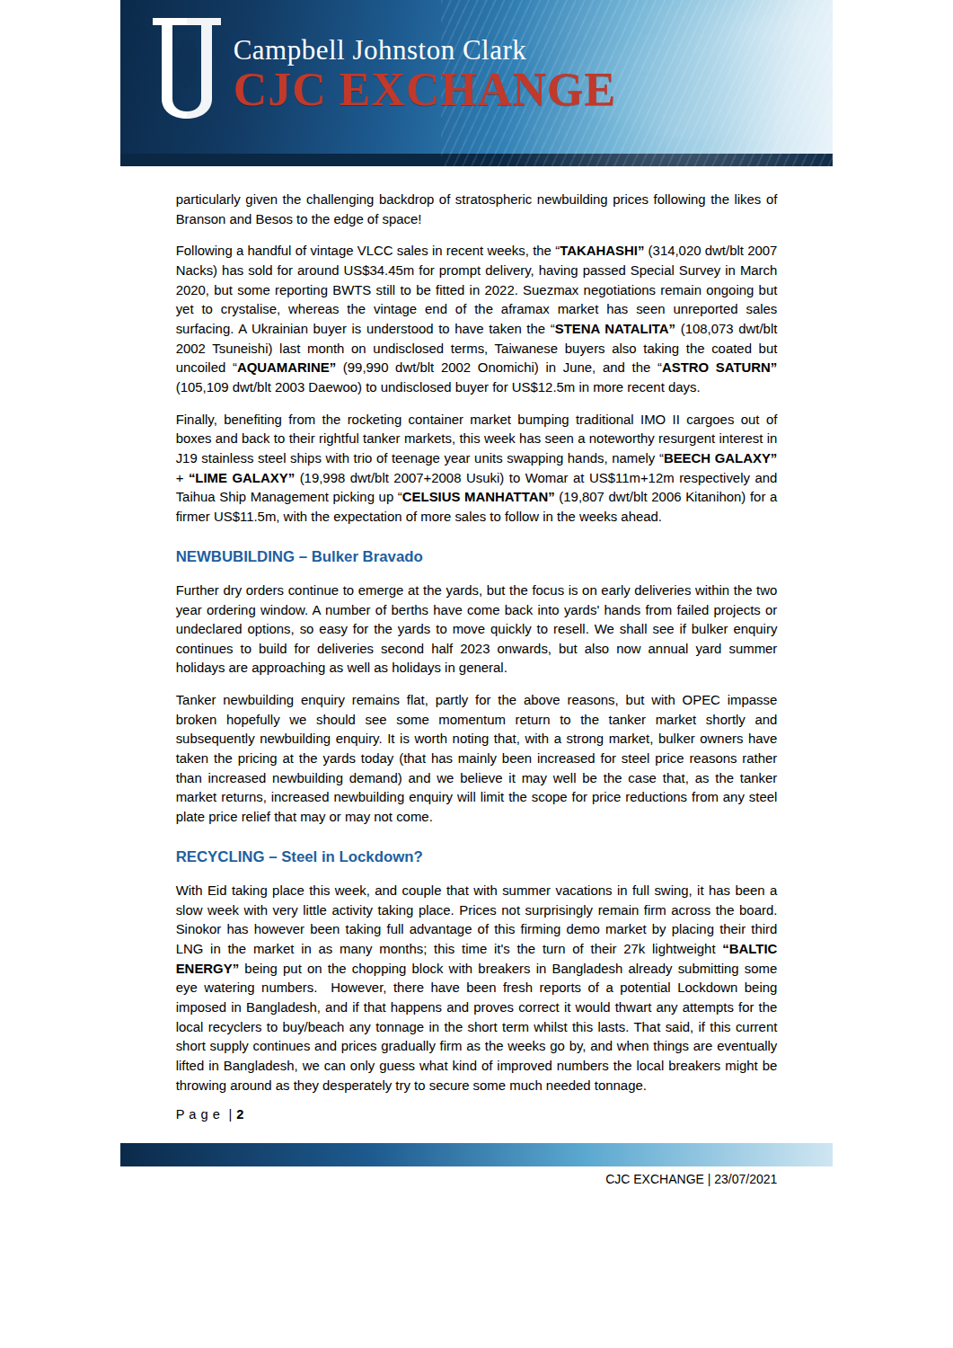Campbell Johnston Clark
CJC EXCHANGE
particularly given the challenging backdrop of stratospheric newbuilding prices following the likes of Branson and Besos to the edge of space!
Following a handful of vintage VLCC sales in recent weeks, the “TAKAHASHI” (314,020 dwt/blt 2007 Nacks) has sold for around US$34.45m for prompt delivery, having passed Special Survey in March 2020, but some reporting BWTS still to be fitted in 2022. Suezmax negotiations remain ongoing but yet to crystalise, whereas the vintage end of the aframax market has seen unreported sales surfacing. A Ukrainian buyer is understood to have taken the “STENA NATALITA” (108,073 dwt/blt 2002 Tsuneishi) last month on undisclosed terms, Taiwanese buyers also taking the coated but uncoiled “AQUAMARINE” (99,990 dwt/blt 2002 Onomichi) in June, and the “ASTRO SATURN” (105,109 dwt/blt 2003 Daewoo) to undisclosed buyer for US$12.5m in more recent days.
Finally, benefiting from the rocketing container market bumping traditional IMO II cargoes out of boxes and back to their rightful tanker markets, this week has seen a noteworthy resurgent interest in J19 stainless steel ships with trio of teenage year units swapping hands, namely “BEECH GALAXY” + “LIME GALAXY” (19,998 dwt/blt 2007+2008 Usuki) to Womar at US$11m+12m respectively and Taihua Ship Management picking up “CELSIUS MANHATTAN” (19,807 dwt/blt 2006 Kitanihon) for a firmer US$11.5m, with the expectation of more sales to follow in the weeks ahead.
NEWBUBILDING – Bulker Bravado
Further dry orders continue to emerge at the yards, but the focus is on early deliveries within the two year ordering window. A number of berths have come back into yards' hands from failed projects or undeclared options, so easy for the yards to move quickly to resell. We shall see if bulker enquiry continues to build for deliveries second half 2023 onwards, but also now annual yard summer holidays are approaching as well as holidays in general.
Tanker newbuilding enquiry remains flat, partly for the above reasons, but with OPEC impasse broken hopefully we should see some momentum return to the tanker market shortly and subsequently newbuilding enquiry. It is worth noting that, with a strong market, bulker owners have taken the pricing at the yards today (that has mainly been increased for steel price reasons rather than increased newbuilding demand) and we believe it may well be the case that, as the tanker market returns, increased newbuilding enquiry will limit the scope for price reductions from any steel plate price relief that may or may not come.
RECYCLING – Steel in Lockdown?
With Eid taking place this week, and couple that with summer vacations in full swing, it has been a slow week with very little activity taking place. Prices not surprisingly remain firm across the board. Sinokor has however been taking full advantage of this firming demo market by placing their third LNG in the market in as many months; this time it's the turn of their 27k lightweight “BALTIC ENERGY” being put on the chopping block with breakers in Bangladesh already submitting some eye watering numbers. However, there have been fresh reports of a potential Lockdown being imposed in Bangladesh, and if that happens and proves correct it would thwart any attempts for the local recyclers to buy/beach any tonnage in the short term whilst this lasts. That said, if this current short supply continues and prices gradually firm as the weeks go by, and when things are eventually lifted in Bangladesh, we can only guess what kind of improved numbers the local breakers might be throwing around as they desperately try to secure some much needed tonnage.
P a g e | 2
CJC EXCHANGE | 23/07/2021